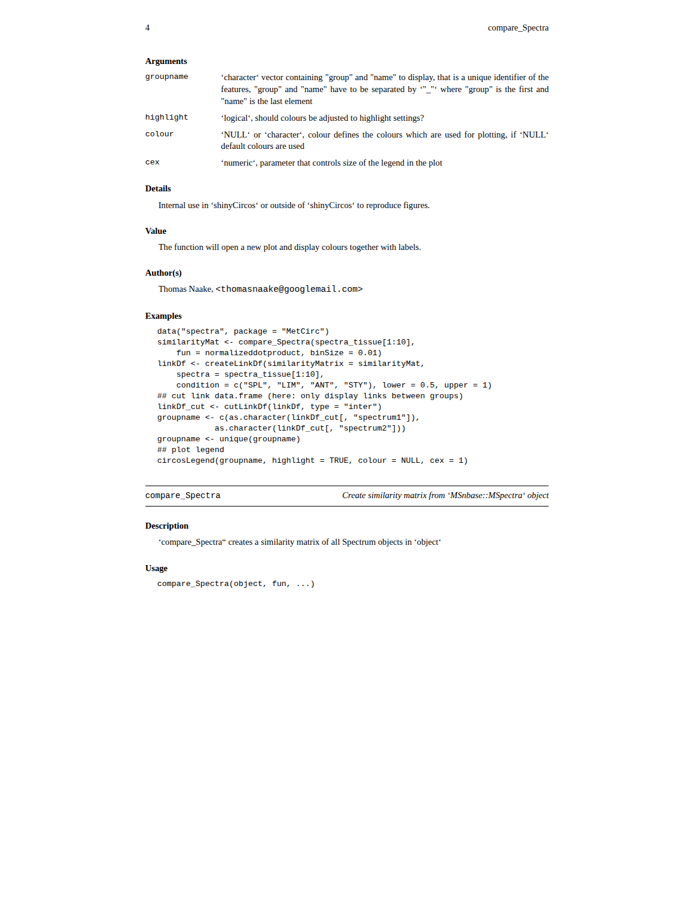4 compare_Spectra
Arguments
groupname
‘character‘ vector containing "group" and "name" to display, that is a unique identifier of the features, "group" and "name" have to be separated by ‘"_"‘ where "group" is the first and "name" is the last element
highlight
‘logical‘, should colours be adjusted to highlight settings?
colour
‘NULL‘ or ‘character‘, colour defines the colours which are used for plotting, if ‘NULL‘ default colours are used
cex
‘numeric‘, parameter that controls size of the legend in the plot
Details
Internal use in ‘shinyCircos‘ or outside of ‘shinyCircos‘ to reproduce figures.
Value
The function will open a new plot and display colours together with labels.
Author(s)
Thomas Naake, <thomasnaake@googlemail.com>
Examples
data("spectra", package = "MetCirc")
similarityMat <- compare_Spectra(spectra_tissue[1:10],
    fun = normalizeddotproduct, binSize = 0.01)
linkDf <- createLinkDf(similarityMatrix = similarityMat,
    spectra = spectra_tissue[1:10],
    condition = c("SPL", "LIM", "ANT", "STY"), lower = 0.5, upper = 1)
## cut link data.frame (here: only display links between groups)
linkDf_cut <- cutLinkDf(linkDf, type = "inter")
groupname <- c(as.character(linkDf_cut[, "spectrum1"]),
            as.character(linkDf_cut[, "spectrum2"]))
groupname <- unique(groupname)
## plot legend
circosLegend(groupname, highlight = TRUE, colour = NULL, cex = 1)
compare_Spectra Create similarity matrix from ‘MSnbase::MSpectra‘ object
Description
‘compare_Spectra“ creates a similarity matrix of all Spectrum objects in ‘object‘
Usage
compare_Spectra(object, fun, ...)